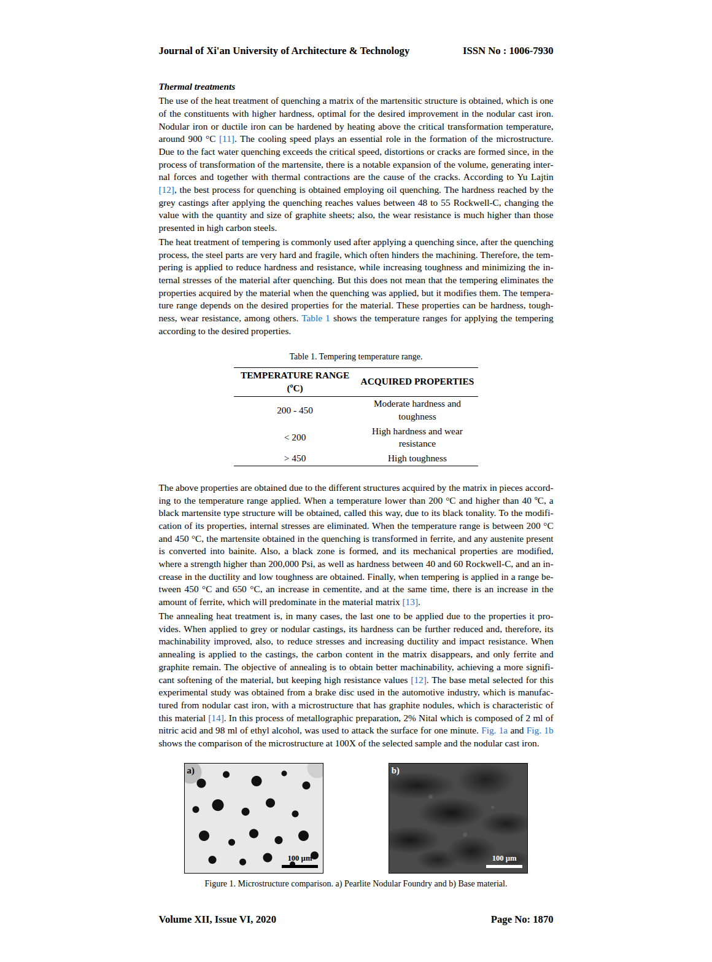Journal of Xi'an University of Architecture & Technology
ISSN No : 1006-7930
Thermal treatments
The use of the heat treatment of quenching a matrix of the martensitic structure is obtained, which is one of the constituents with higher hardness, optimal for the desired improvement in the nodular cast iron. Nodular iron or ductile iron can be hardened by heating above the critical transformation temperature, around 900 °C [11]. The cooling speed plays an essential role in the formation of the microstructure. Due to the fact water quenching exceeds the critical speed, distortions or cracks are formed since, in the process of transformation of the martensite, there is a notable expansion of the volume, generating internal forces and together with thermal contractions are the cause of the cracks. According to Yu Lajtin [12], the best process for quenching is obtained employing oil quenching. The hardness reached by the grey castings after applying the quenching reaches values between 48 to 55 Rockwell-C, changing the value with the quantity and size of graphite sheets; also, the wear resistance is much higher than those presented in high carbon steels.
The heat treatment of tempering is commonly used after applying a quenching since, after the quenching process, the steel parts are very hard and fragile, which often hinders the machining. Therefore, the tempering is applied to reduce hardness and resistance, while increasing toughness and minimizing the internal stresses of the material after quenching. But this does not mean that the tempering eliminates the properties acquired by the material when the quenching was applied, but it modifies them. The temperature range depends on the desired properties for the material. These properties can be hardness, toughness, wear resistance, among others. Table 1 shows the temperature ranges for applying the tempering according to the desired properties.
Table 1. Tempering temperature range.
| Temperature range (ºC) | Acquired properties |
| --- | --- |
| 200 - 450 | Moderate hardness and toughness |
| < 200 | High hardness and wear resistance |
| > 450 | High toughness |
The above properties are obtained due to the different structures acquired by the matrix in pieces according to the temperature range applied. When a temperature lower than 200 °C and higher than 40 ºC, a black martensite type structure will be obtained, called this way, due to its black tonality. To the modification of its properties, internal stresses are eliminated. When the temperature range is between 200 °C and 450 °C, the martensite obtained in the quenching is transformed in ferrite, and any austenite present is converted into bainite. Also, a black zone is formed, and its mechanical properties are modified, where a strength higher than 200,000 Psi, as well as hardness between 40 and 60 Rockwell-C, and an increase in the ductility and low toughness are obtained. Finally, when tempering is applied in a range between 450 °C and 650 °C, an increase in cementite, and at the same time, there is an increase in the amount of ferrite, which will predominate in the material matrix [13].
The annealing heat treatment is, in many cases, the last one to be applied due to the properties it provides. When applied to grey or nodular castings, its hardness can be further reduced and, therefore, its machinability improved, also, to reduce stresses and increasing ductility and impact resistance. When annealing is applied to the castings, the carbon content in the matrix disappears, and only ferrite and graphite remain. The objective of annealing is to obtain better machinability, achieving a more significant softening of the material, but keeping high resistance values [12]. The base metal selected for this experimental study was obtained from a brake disc used in the automotive industry, which is manufactured from nodular cast iron, with a microstructure that has graphite nodules, which is characteristic of this material [14]. In this process of metallographic preparation, 2% Nital which is composed of 2 ml of nitric acid and 98 ml of ethyl alcohol, was used to attack the surface for one minute. Fig. 1a and Fig. 1b shows the comparison of the microstructure at 100X of the selected sample and the nodular cast iron.
a)
100 µm
b)
100 µm
Figure 1. Microstructure comparison. a) Pearlite Nodular Foundry and b) Base material.
Volume XII, Issue VI, 2020
Page No: 1870